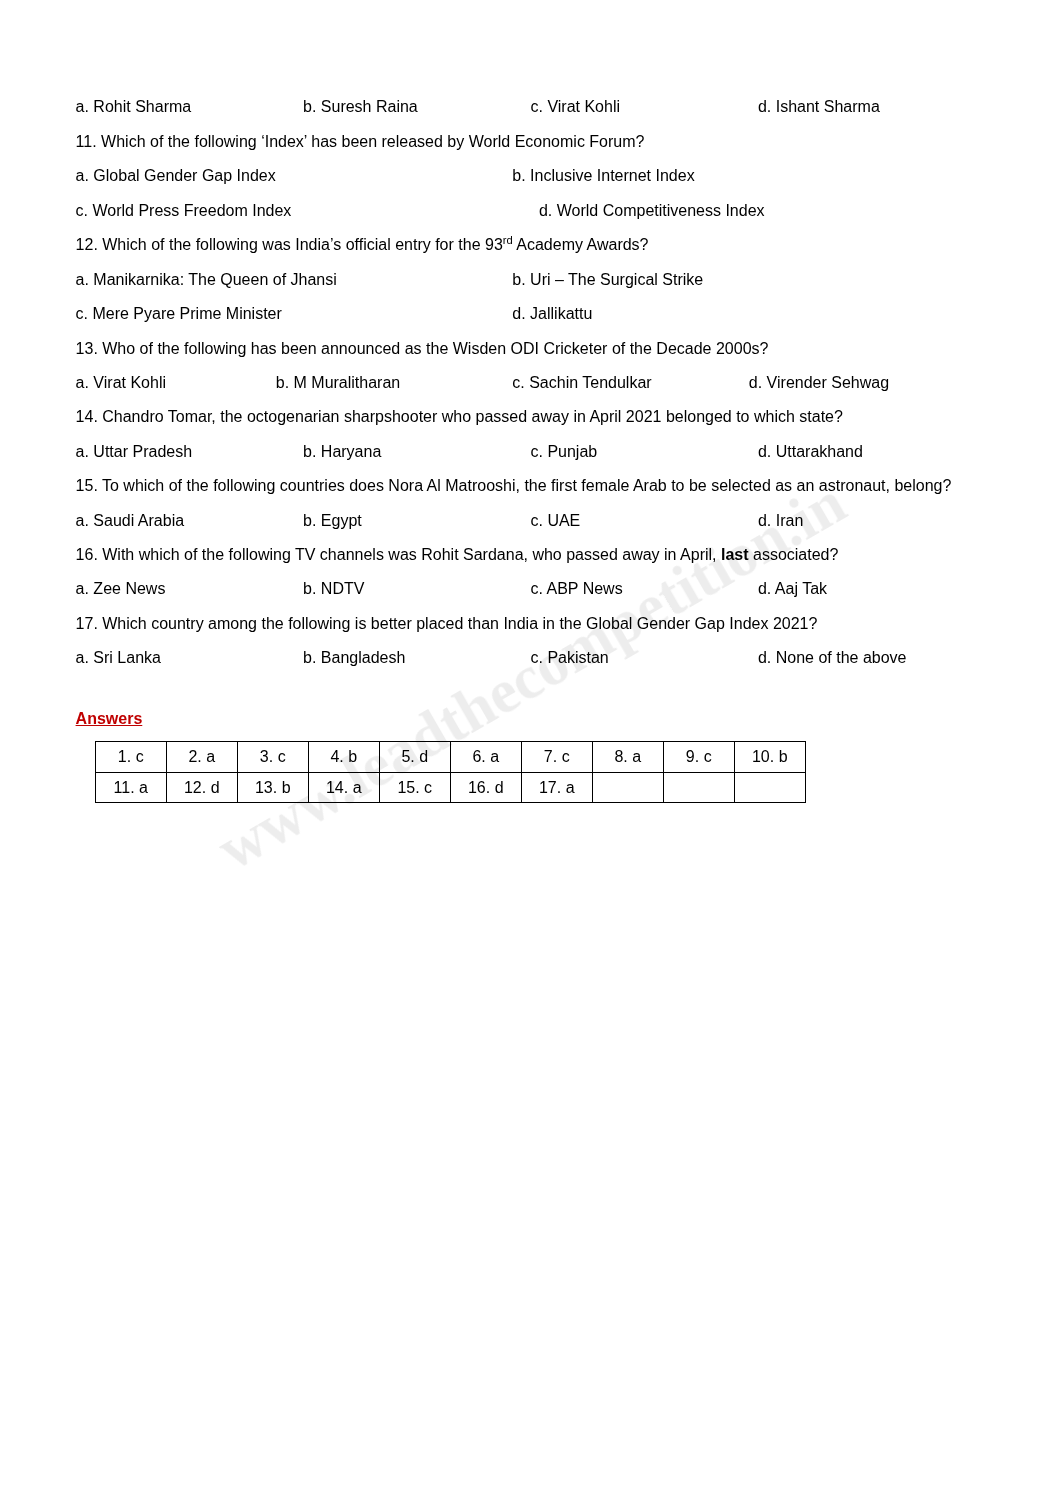www.leadthecompetition.in
a. Rohit Sharma b. Suresh Raina c. Virat Kohli d. Ishant Sharma
11. Which of the following ‘Index’ has been released by World Economic Forum?
a. Global Gender Gap Index b. Inclusive Internet Index
c. World Press Freedom Index d. World Competitiveness Index
12. Which of the following was India’s official entry for the 93rd Academy Awards?
a. Manikarnika: The Queen of Jhansi b. Uri – The Surgical Strike
c. Mere Pyare Prime Minister d. Jallikattu
13. Who of the following has been announced as the Wisden ODI Cricketer of the Decade 2000s?
a. Virat Kohli b. M Muralitharan c. Sachin Tendulkar d. Virender Sehwag
14. Chandro Tomar, the octogenarian sharpshooter who passed away in April 2021 belonged to which state?
a. Uttar Pradesh b. Haryana c. Punjab d. Uttarakhand
15. To which of the following countries does Nora Al Matrooshi, the first female Arab to be selected as an astronaut, belong?
a. Saudi Arabia b. Egypt c. UAE d. Iran
16. With which of the following TV channels was Rohit Sardana, who passed away in April, last associated?
a. Zee News b. NDTV c. ABP News d. Aaj Tak
17. Which country among the following is better placed than India in the Global Gender Gap Index 2021?
a. Sri Lanka b. Bangladesh c. Pakistan d. None of the above
Answers
| 1. c | 2. a | 3. c | 4. b | 5. d | 6. a | 7. c | 8. a | 9. c | 10. b |
| 11. a | 12. d | 13. b | 14. a | 15. c | 16. d | 17. a | | | |